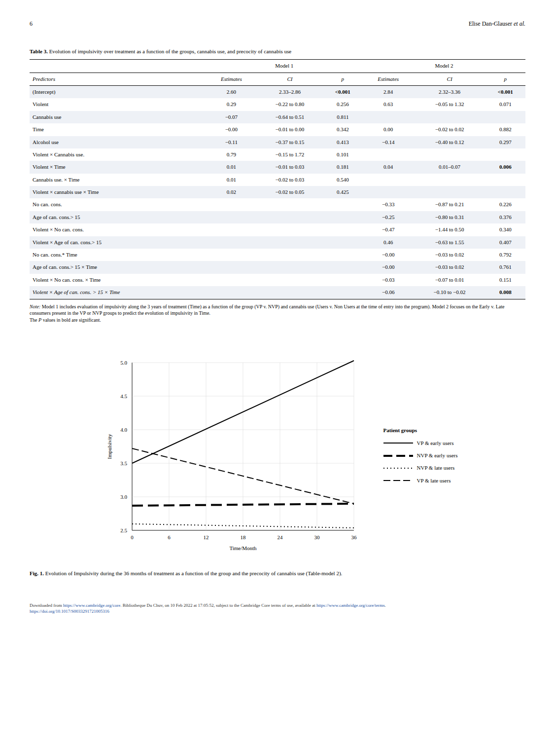6 Elise Dan-Glauser et al.
Table 3. Evolution of impulsivity over treatment as a function of the groups, cannabis use, and precocity of cannabis use
| | Model 1 | Model 2 |
| --- | --- | --- |
| Predictors | Estimates | CI | p | Estimates | CI | p |
| (Intercept) | 2.60 | 2.33–2.86 | <0.001 | 2.84 | 2.32–3.36 | <0.001 |
| Violent | 0.29 | −0.22 to 0.80 | 0.256 | 0.63 | −0.05 to 1.32 | 0.071 |
| Cannabis use | −0.07 | −0.64 to 0.51 | 0.811 | | | |
| Time | −0.00 | −0.01 to 0.00 | 0.342 | 0.00 | −0.02 to 0.02 | 0.882 |
| Alcohol use | −0.11 | −0.37 to 0.15 | 0.413 | −0.14 | −0.40 to 0.12 | 0.297 |
| Violent × Cannabis use. | 0.79 | −0.15 to 1.72 | 0.101 | | | |
| Violent × Time | 0.01 | −0.01 to 0.03 | 0.181 | 0.04 | 0.01–0.07 | 0.006 |
| Cannabis use. × Time | 0.01 | −0.02 to 0.03 | 0.540 | | | |
| Violent × cannabis use × Time | 0.02 | −0.02 to 0.05 | 0.425 | | | |
| No can. cons. | | | | −0.33 | −0.87 to 0.21 | 0.226 |
| Age of can. cons.> 15 | | | | −0.25 | −0.80 to 0.31 | 0.376 |
| Violent × No can. cons. | | | | −0.47 | −1.44 to 0.50 | 0.340 |
| Violent × Age of can. cons.> 15 | | | | 0.46 | −0.63 to 1.55 | 0.407 |
| No can. cons.* Time | | | | −0.00 | −0.03 to 0.02 | 0.792 |
| Age of can. cons.> 15 × Time | | | | −0.00 | −0.03 to 0.02 | 0.761 |
| Violent × No can. cons. × Time | | | | −0.03 | −0.07 to 0.01 | 0.151 |
| Violent × Age of can. cons. > 15 × Time | | | | −0.06 | −0.10 to −0.02 | 0.008 |
Note: Model 1 includes evaluation of impulsivity along the 3 years of treatment (Time) as a function of the group (VP v. NVP) and cannabis use (Users v. Non Users at the time of entry into the program). Model 2 focuses on the Early v. Late consumers present in the VP or NVP groups to predict the evolution of impulsivity in Time.
The P values in bold are significant.
5.0 4.5 4.0 3.5 3.0 2.5 0 6 12 18 24 30 36 Time/Month Impulsivity
Patient groups
VP & early users
NVP & early users
NVP & late users
VP & late users
Fig. 1. Evolution of Impulsivity during the 36 months of treatment as a function of the group and the precocity of cannabis use (Table-model 2).
Downloaded from https://www.cambridge.org/core. Bibliotheque Du Chuv, on 10 Feb 2022 at 17:05:52, subject to the Cambridge Core terms of use, available at https://www.cambridge.org/core/terms.
https://doi.org/10.1017/S0033291721005316